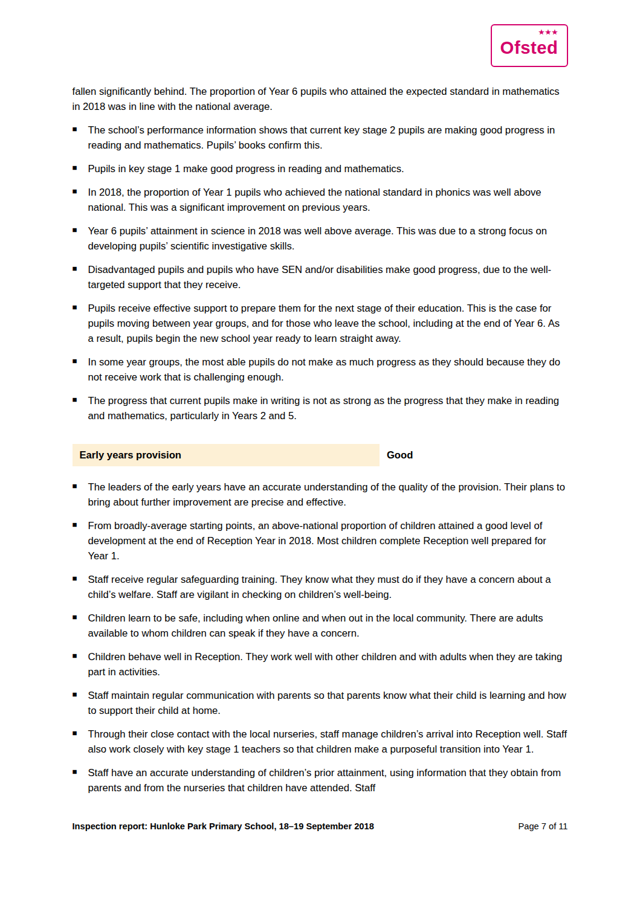★★★Ofsted
fallen significantly behind. The proportion of Year 6 pupils who attained the expected standard in mathematics in 2018 was in line with the national average.
The school’s performance information shows that current key stage 2 pupils are making good progress in reading and mathematics. Pupils’ books confirm this.
Pupils in key stage 1 make good progress in reading and mathematics.
In 2018, the proportion of Year 1 pupils who achieved the national standard in phonics was well above national. This was a significant improvement on previous years.
Year 6 pupils’ attainment in science in 2018 was well above average. This was due to a strong focus on developing pupils’ scientific investigative skills.
Disadvantaged pupils and pupils who have SEN and/or disabilities make good progress, due to the well-targeted support that they receive.
Pupils receive effective support to prepare them for the next stage of their education. This is the case for pupils moving between year groups, and for those who leave the school, including at the end of Year 6. As a result, pupils begin the new school year ready to learn straight away.
In some year groups, the most able pupils do not make as much progress as they should because they do not receive work that is challenging enough.
The progress that current pupils make in writing is not as strong as the progress that they make in reading and mathematics, particularly in Years 2 and 5.
Early years provision
Good
The leaders of the early years have an accurate understanding of the quality of the provision. Their plans to bring about further improvement are precise and effective.
From broadly-average starting points, an above-national proportion of children attained a good level of development at the end of Reception Year in 2018. Most children complete Reception well prepared for Year 1.
Staff receive regular safeguarding training. They know what they must do if they have a concern about a child’s welfare. Staff are vigilant in checking on children’s well-being.
Children learn to be safe, including when online and when out in the local community. There are adults available to whom children can speak if they have a concern.
Children behave well in Reception. They work well with other children and with adults when they are taking part in activities.
Staff maintain regular communication with parents so that parents know what their child is learning and how to support their child at home.
Through their close contact with the local nurseries, staff manage children’s arrival into Reception well. Staff also work closely with key stage 1 teachers so that children make a purposeful transition into Year 1.
Staff have an accurate understanding of children’s prior attainment, using information that they obtain from parents and from the nurseries that children have attended. Staff
Inspection report: Hunloke Park Primary School, 18–19 September 2018
Page 7 of 11